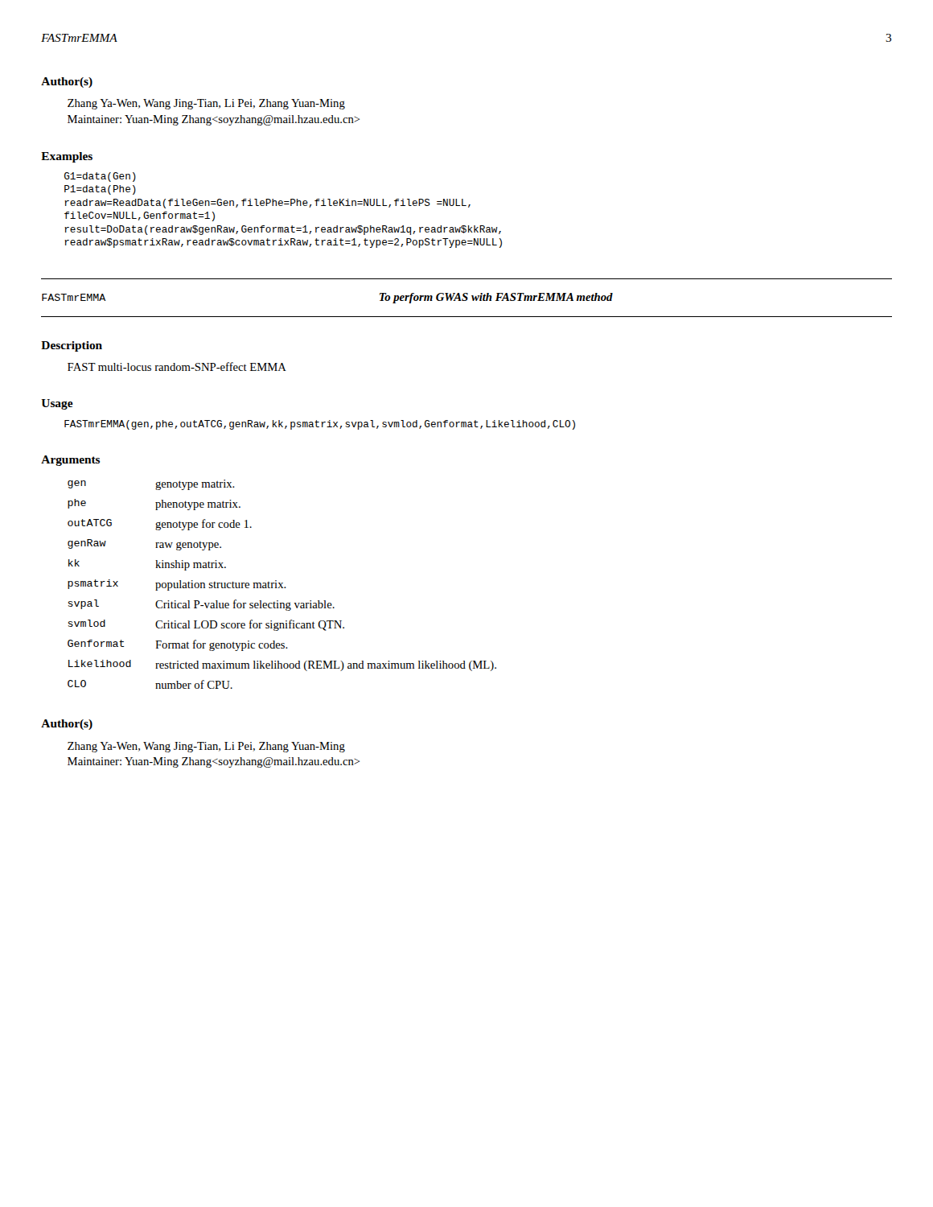FASTmrEMMA 3
Author(s)
Zhang Ya-Wen, Wang Jing-Tian, Li Pei, Zhang Yuan-Ming
Maintainer: Yuan-Ming Zhang<soyzhang@mail.hzau.edu.cn>
Examples
G1=data(Gen)
P1=data(Phe)
readraw=ReadData(fileGen=Gen,filePhe=Phe,fileKin=NULL,filePS =NULL,
fileCov=NULL,Genformat=1)
result=DoData(readraw$genRaw,Genformat=1,readraw$pheRaw1q,readraw$kkRaw,
readraw$psmatrixRaw,readraw$covmatrixRaw,trait=1,type=2,PopStrType=NULL)
FASTmrEMMA To perform GWAS with FASTmrEMMA method
Description
FAST multi-locus random-SNP-effect EMMA
Usage
FASTmrEMMA(gen,phe,outATCG,genRaw,kk,psmatrix,svpal,svmlod,Genformat,Likelihood,CLO)
Arguments
| gen | genotype matrix. |
| phe | phenotype matrix. |
| outATCG | genotype for code 1. |
| genRaw | raw genotype. |
| kk | kinship matrix. |
| psmatrix | population structure matrix. |
| svpal | Critical P-value for selecting variable. |
| svmlod | Critical LOD score for significant QTN. |
| Genformat | Format for genotypic codes. |
| Likelihood | restricted maximum likelihood (REML) and maximum likelihood (ML). |
| CLO | number of CPU. |
Author(s)
Zhang Ya-Wen, Wang Jing-Tian, Li Pei, Zhang Yuan-Ming
Maintainer: Yuan-Ming Zhang<soyzhang@mail.hzau.edu.cn>